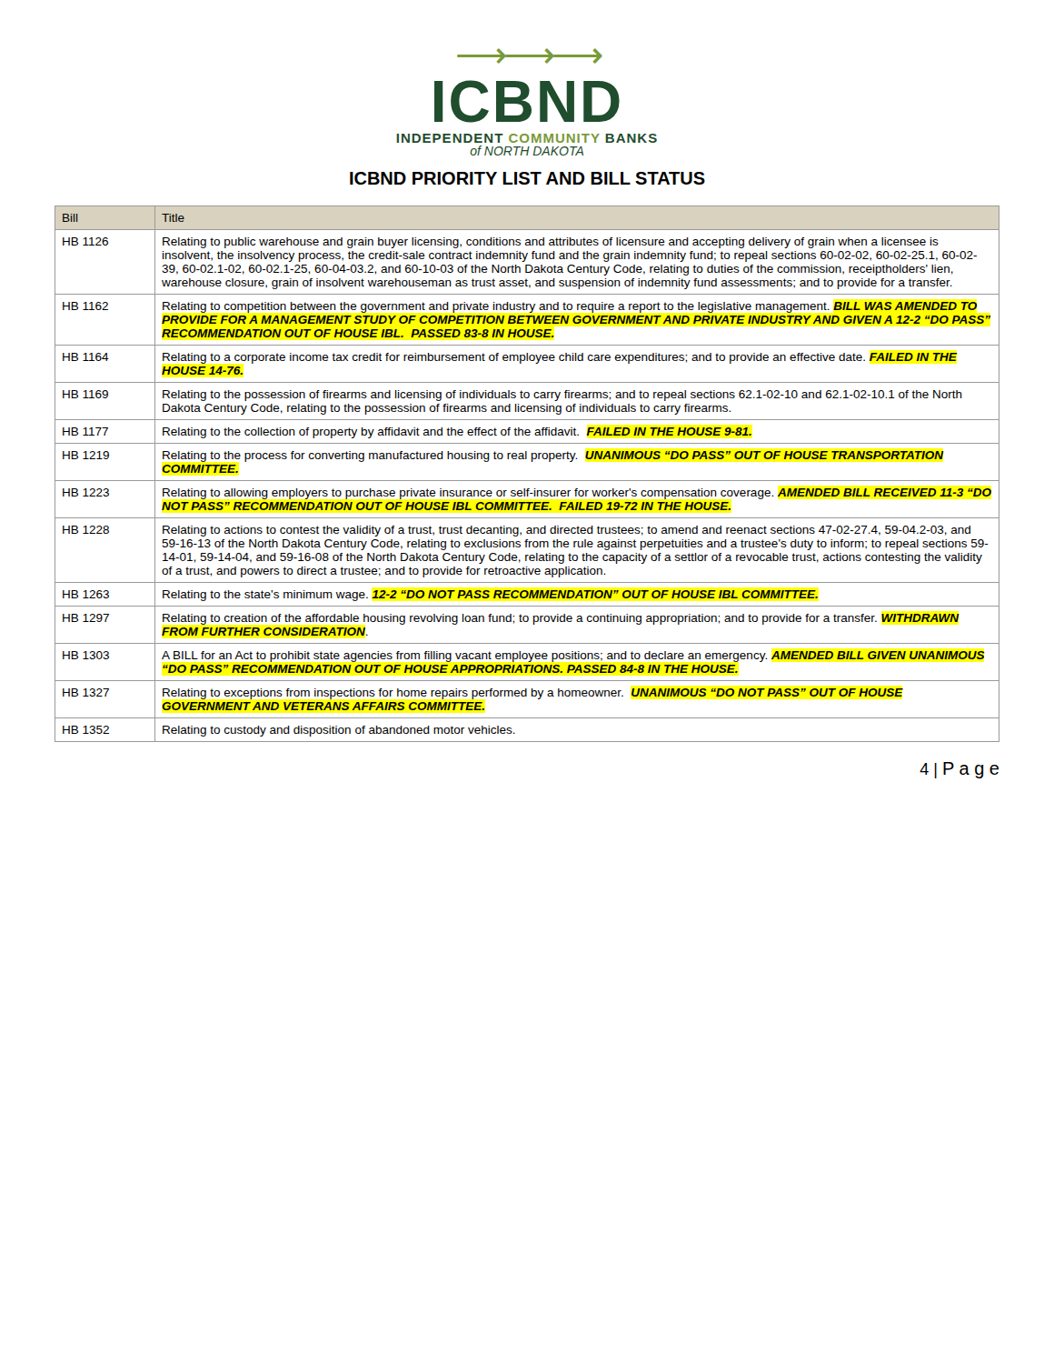⟶⟶⟶
ICBND
INDEPENDENT COMMUNITY BANKS
of NORTH DAKOTA
ICBND PRIORITY LIST AND BILL STATUS
| Bill | Title |
| --- | --- |
| HB 1126 | Relating to public warehouse and grain buyer licensing, conditions and attributes of licensure and accepting delivery of grain when a licensee is insolvent, the insolvency process, the credit-sale contract indemnity fund and the grain indemnity fund; to repeal sections 60-02-02, 60-02-25.1, 60-02-39, 60-02.1-02, 60-02.1-25, 60-04-03.2, and 60-10-03 of the North Dakota Century Code, relating to duties of the commission, receiptholders' lien, warehouse closure, grain of insolvent warehouseman as trust asset, and suspension of indemnity fund assessments; and to provide for a transfer. |
| HB 1162 | Relating to competition between the government and private industry and to require a report to the legislative management. BILL WAS AMENDED TO PROVIDE FOR A MANAGEMENT STUDY OF COMPETITION BETWEEN GOVERNMENT AND PRIVATE INDUSTRY AND GIVEN A 12-2 “DO PASS” RECOMMENDATION OUT OF HOUSE IBL. PASSED 83-8 IN HOUSE. |
| HB 1164 | Relating to a corporate income tax credit for reimbursement of employee child care expenditures; and to provide an effective date. FAILED IN THE HOUSE 14-76. |
| HB 1169 | Relating to the possession of firearms and licensing of individuals to carry firearms; and to repeal sections 62.1-02-10 and 62.1-02-10.1 of the North Dakota Century Code, relating to the possession of firearms and licensing of individuals to carry firearms. |
| HB 1177 | Relating to the collection of property by affidavit and the effect of the affidavit. FAILED IN THE HOUSE 9-81. |
| HB 1219 | Relating to the process for converting manufactured housing to real property. UNANIMOUS “DO PASS” OUT OF HOUSE TRANSPORTATION COMMITTEE. |
| HB 1223 | Relating to allowing employers to purchase private insurance or self-insurer for worker's compensation coverage. AMENDED BILL RECEIVED 11-3 “DO NOT PASS” RECOMMENDATION OUT OF HOUSE IBL COMMITTEE. FAILED 19-72 IN THE HOUSE. |
| HB 1228 | Relating to actions to contest the validity of a trust, trust decanting, and directed trustees; to amend and reenact sections 47-02-27.4, 59-04.2-03, and 59-16-13 of the North Dakota Century Code, relating to exclusions from the rule against perpetuities and a trustee's duty to inform; to repeal sections 59-14-01, 59-14-04, and 59-16-08 of the North Dakota Century Code, relating to the capacity of a settlor of a revocable trust, actions contesting the validity of a trust, and powers to direct a trustee; and to provide for retroactive application. |
| HB 1263 | Relating to the state's minimum wage. 12-2 “DO NOT PASS RECOMMENDATION” OUT OF HOUSE IBL COMMITTEE. |
| HB 1297 | Relating to creation of the affordable housing revolving loan fund; to provide a continuing appropriation; and to provide for a transfer. WITHDRAWN FROM FURTHER CONSIDERATION . |
| HB 1303 | A BILL for an Act to prohibit state agencies from filling vacant employee positions; and to declare an emergency. AMENDED BILL GIVEN UNANIMOUS “DO PASS” RECOMMENDATION OUT OF HOUSE APPROPRIATIONS. PASSED 84-8 IN THE HOUSE. |
| HB 1327 | Relating to exceptions from inspections for home repairs performed by a homeowner. UNANIMOUS “DO NOT PASS” OUT OF HOUSE GOVERNMENT AND VETERANS AFFAIRS COMMITTEE. |
| HB 1352 | Relating to custody and disposition of abandoned motor vehicles. |
4 | P a g e